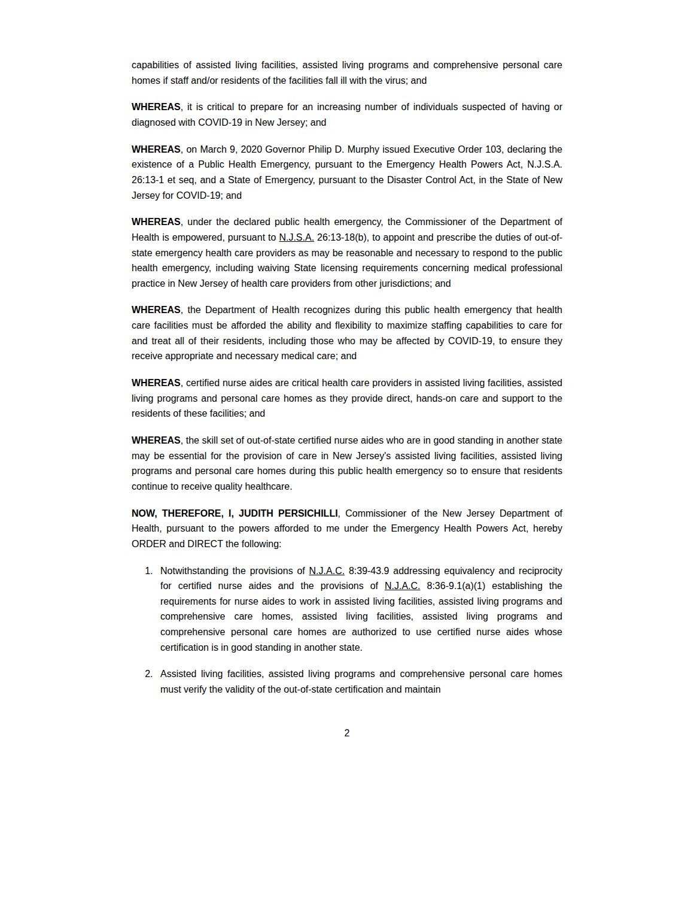capabilities of assisted living facilities, assisted living programs and comprehensive personal care homes if staff and/or residents of the facilities fall ill with the virus; and
WHEREAS, it is critical to prepare for an increasing number of individuals suspected of having or diagnosed with COVID-19 in New Jersey; and
WHEREAS, on March 9, 2020 Governor Philip D. Murphy issued Executive Order 103, declaring the existence of a Public Health Emergency, pursuant to the Emergency Health Powers Act, N.J.S.A. 26:13-1 et seq, and a State of Emergency, pursuant to the Disaster Control Act, in the State of New Jersey for COVID-19; and
WHEREAS, under the declared public health emergency, the Commissioner of the Department of Health is empowered, pursuant to N.J.S.A. 26:13-18(b), to appoint and prescribe the duties of out-of-state emergency health care providers as may be reasonable and necessary to respond to the public health emergency, including waiving State licensing requirements concerning medical professional practice in New Jersey of health care providers from other jurisdictions; and
WHEREAS, the Department of Health recognizes during this public health emergency that health care facilities must be afforded the ability and flexibility to maximize staffing capabilities to care for and treat all of their residents, including those who may be affected by COVID-19, to ensure they receive appropriate and necessary medical care; and
WHEREAS, certified nurse aides are critical health care providers in assisted living facilities, assisted living programs and personal care homes as they provide direct, hands-on care and support to the residents of these facilities; and
WHEREAS, the skill set of out-of-state certified nurse aides who are in good standing in another state may be essential for the provision of care in New Jersey's assisted living facilities, assisted living programs and personal care homes during this public health emergency so to ensure that residents continue to receive quality healthcare.
NOW, THEREFORE, I, JUDITH PERSICHILLI, Commissioner of the New Jersey Department of Health, pursuant to the powers afforded to me under the Emergency Health Powers Act, hereby ORDER and DIRECT the following:
Notwithstanding the provisions of N.J.A.C. 8:39-43.9 addressing equivalency and reciprocity for certified nurse aides and the provisions of N.J.A.C. 8:36-9.1(a)(1) establishing the requirements for nurse aides to work in assisted living facilities, assisted living programs and comprehensive care homes, assisted living facilities, assisted living programs and comprehensive personal care homes are authorized to use certified nurse aides whose certification is in good standing in another state.
Assisted living facilities, assisted living programs and comprehensive personal care homes must verify the validity of the out-of-state certification and maintain
2